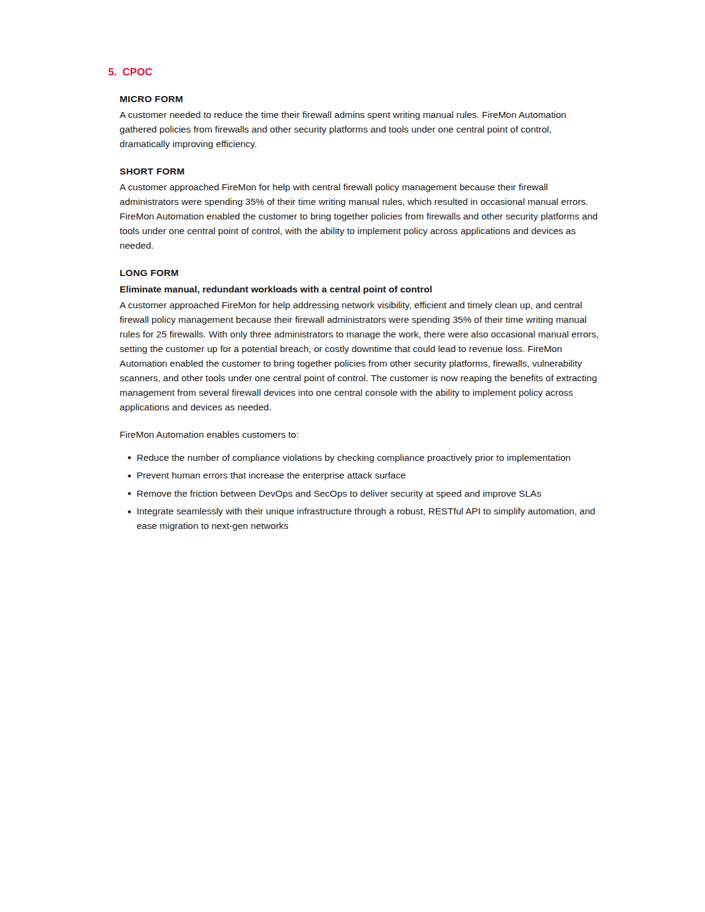5. CPOC
MICRO FORM
A customer needed to reduce the time their firewall admins spent writing manual rules. FireMon Automation gathered policies from firewalls and other security platforms and tools under one central point of control, dramatically improving efficiency.
SHORT FORM
A customer approached FireMon for help with central firewall policy management because their firewall administrators were spending 35% of their time writing manual rules, which resulted in occasional manual errors. FireMon Automation enabled the customer to bring together policies from firewalls and other security platforms and tools under one central point of control, with the ability to implement policy across applications and devices as needed.
LONG FORM
Eliminate manual, redundant workloads with a central point of control
A customer approached FireMon for help addressing network visibility, efficient and timely clean up, and central firewall policy management because their firewall administrators were spending 35% of their time writing manual rules for 25 firewalls. With only three administrators to manage the work, there were also occasional manual errors, setting the customer up for a potential breach, or costly downtime that could lead to revenue loss. FireMon Automation enabled the customer to bring together policies from other security platforms, firewalls, vulnerability scanners, and other tools under one central point of control. The customer is now reaping the benefits of extracting management from several firewall devices into one central console with the ability to implement policy across applications and devices as needed.
FireMon Automation enables customers to:
Reduce the number of compliance violations by checking compliance proactively prior to implementation
Prevent human errors that increase the enterprise attack surface
Remove the friction between DevOps and SecOps to deliver security at speed and improve SLAs
Integrate seamlessly with their unique infrastructure through a robust, RESTful API to simplify automation, and ease migration to next-gen networks